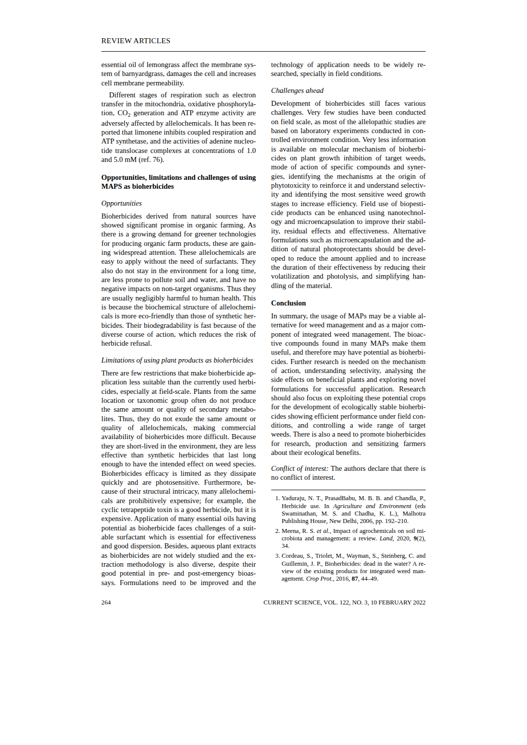REVIEW ARTICLES
essential oil of lemongrass affect the membrane system of barnyardgrass, damages the cell and increases cell membrane permeability.
Different stages of respiration such as electron transfer in the mitochondria, oxidative phosphorylation, CO2 generation and ATP enzyme activity are adversely affected by allelochemicals. It has been reported that limonene inhibits coupled respiration and ATP synthetase, and the activities of adenine nucleotide translocase complexes at concentrations of 1.0 and 5.0 mM (ref. 76).
Opportunities, limitations and challenges of using MAPS as bioherbicides
Opportunities
Bioherbicides derived from natural sources have showed significant promise in organic farming. As there is a growing demand for greener technologies for producing organic farm products, these are gaining widespread attention. These allelochemicals are easy to apply without the need of surfactants. They also do not stay in the environment for a long time, are less prone to pollute soil and water, and have no negative impacts on non-target organisms. Thus they are usually negligibly harmful to human health. This is because the biochemical structure of allelochemicals is more eco-friendly than those of synthetic herbicides. Their biodegradability is fast because of the diverse course of action, which reduces the risk of herbicide refusal.
Limitations of using plant products as bioherbicides
There are few restrictions that make bioherbicide application less suitable than the currently used herbicides, especially at field-scale. Plants from the same location or taxonomic group often do not produce the same amount or quality of secondary metabolites. Thus, they do not exude the same amount or quality of allelochemicals, making commercial availability of bioherbicides more difficult. Because they are short-lived in the environment, they are less effective than synthetic herbicides that last long enough to have the intended effect on weed species. Bioherbicides efficacy is limited as they dissipate quickly and are photosensitive. Furthermore, because of their structural intricacy, many allelochemicals are prohibitively expensive; for example, the cyclic tetrapeptide toxin is a good herbicide, but it is expensive. Application of many essential oils having potential as bioherbicide faces challenges of a suitable surfactant which is essential for effectiveness and good dispersion. Besides, aqueous plant extracts as bioherbicides are not widely studied and the extraction methodology is also diverse, despite their good potential in pre- and post-emergency bioassays. Formulations need to be improved and the technology of application needs to be widely researched, specially in field conditions.
Challenges ahead
Development of bioherbicides still faces various challenges. Very few studies have been conducted on field scale, as most of the allelopathic studies are based on laboratory experiments conducted in controlled environment condition. Very less information is available on molecular mechanism of bioherbicides on plant growth inhibition of target weeds, mode of action of specific compounds and synergies, identifying the mechanisms at the origin of phytotoxicity to reinforce it and understand selectivity and identifying the most sensitive weed growth stages to increase efficiency. Field use of biopesticide products can be enhanced using nanotechnology and microencapsulation to improve their stability, residual effects and effectiveness. Alternative formulations such as microencapsulation and the addition of natural photoprotectants should be developed to reduce the amount applied and to increase the duration of their effectiveness by reducing their volatilization and photolysis, and simplifying handling of the material.
Conclusion
In summary, the usage of MAPs may be a viable alternative for weed management and as a major component of integrated weed management. The bioactive compounds found in many MAPs make them useful, and therefore may have potential as bioherbicides. Further research is needed on the mechanism of action, understanding selectivity, analysing the side effects on beneficial plants and exploring novel formulations for successful application. Research should also focus on exploiting these potential crops for the development of ecologically stable bioherbicides showing efficient performance under field conditions, and controlling a wide range of target weeds. There is also a need to promote bioherbicides for research, production and sensitizing farmers about their ecological benefits.
Conflict of interest: The authors declare that there is no conflict of interest.
Yaduraju, N. T., PrasadBabu, M. B. B. and Chandla, P., Herbicide use. In Agriculture and Environment (eds Swaminathan, M. S. and Chadha, K. L.), Malhotra Publishing House, New Delhi, 2006, pp. 192–210.
Meena, R. S. et al., Impact of agrochemicals on soil microbiota and management: a review. Land, 2020, 9(2), 34.
Cordeau, S., Triolet, M., Wayman, S., Steinberg, C. and Guillemin, J. P., Bioherbicides: dead in the water? A review of the existing products for integrated weed management. Crop Prot., 2016, 87, 44–49.
264 CURRENT SCIENCE, VOL. 122, NO. 3, 10 FEBRUARY 2022